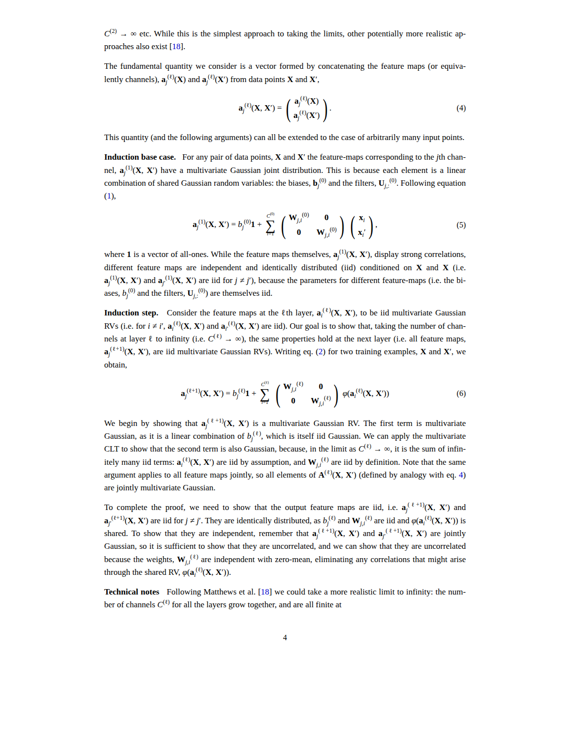C(2) → ∞ etc. While this is the simplest approach to taking the limits, other potentially more realistic approaches also exist [18].
The fundamental quantity we consider is a vector formed by concatenating the feature maps (or equivalently channels), aj(ℓ)(X) and aj(ℓ)(X′) from data points X and X′,
aj(ℓ)(X, X′) = (aj(ℓ)(X) aj(ℓ)(X′)). (4)
This quantity (and the following arguments) can all be extended to the case of arbitrarily many input points.
Induction base case. For any pair of data points, X and X′ the feature-maps corresponding to the jth channel, aj(1)(X, X′) have a multivariate Gaussian joint distribution. This is because each element is a linear combination of shared Gaussian random variables: the biases, bj(0) and the filters, Uj,:(0). Following equation (1),
aj(1)(X, X′) = bj(0)1 + C(0)∑i=1 (Wj,i(0) 00 Wj,i(0)) (xi xi′), (5)
where 1 is a vector of all-ones. While the feature maps themselves, aj(1)(X, X′), display strong correlations, different feature maps are independent and identically distributed (iid) conditioned on X and X (i.e. aj(1)(X, X′) and aj′(1)(X, X′) are iid for j ≠ j′), because the parameters for different feature-maps (i.e. the biases, bj(0) and the filters, Uj,:(0)) are themselves iid.
Induction step. Consider the feature maps at the ℓth layer, ai(ℓ)(X, X′), to be iid multivariate Gaussian RVs (i.e. for i ≠ i′, ai(ℓ)(X, X′) and ai′(ℓ)(X, X′) are iid). Our goal is to show that, taking the number of channels at layer ℓ to infinity (i.e. C(ℓ) → ∞), the same properties hold at the next layer (i.e. all feature maps, aj(ℓ+1)(X, X′), are iid multivariate Gaussian RVs). Writing eq. (2) for two training examples, X and X′, we obtain,
aj(ℓ+1)(X, X′) = bj(ℓ)1 + C(ℓ)∑i=1 (Wj,i(ℓ) 00 Wj,i(ℓ)) φ(ai(ℓ)(X, X′)) (6)
We begin by showing that aj(ℓ+1)(X, X′) is a multivariate Gaussian RV. The first term is multivariate Gaussian, as it is a linear combination of bj(ℓ), which is itself iid Gaussian. We can apply the multivariate CLT to show that the second term is also Gaussian, because, in the limit as C(ℓ) → ∞, it is the sum of infinitely many iid terms: ai(ℓ)(X, X′) are iid by assumption, and Wj,i(ℓ) are iid by definition. Note that the same argument applies to all feature maps jointly, so all elements of A(ℓ)(X, X′) (defined by analogy with eq. 4) are jointly multivariate Gaussian.
To complete the proof, we need to show that the output feature maps are iid, i.e. aj(ℓ+1)(X, X′) and aj′(ℓ+1)(X, X′) are iid for j ≠ j′. They are identically distributed, as bj(ℓ) and Wj,i(ℓ) are iid and φ(ai(ℓ)(X, X′)) is shared. To show that they are independent, remember that aj(ℓ+1)(X, X′) and aj′(ℓ+1)(X, X′) are jointly Gaussian, so it is sufficient to show that they are uncorrelated, and we can show that they are uncorrelated because the weights, Wj,i(ℓ) are independent with zero-mean, eliminating any correlations that might arise through the shared RV, φ(ai(ℓ)(X, X′)).
Technical notes Following Matthews et al. [18] we could take a more realistic limit to infinity: the number of channels C(ℓ) for all the layers grow together, and are all finite at
4